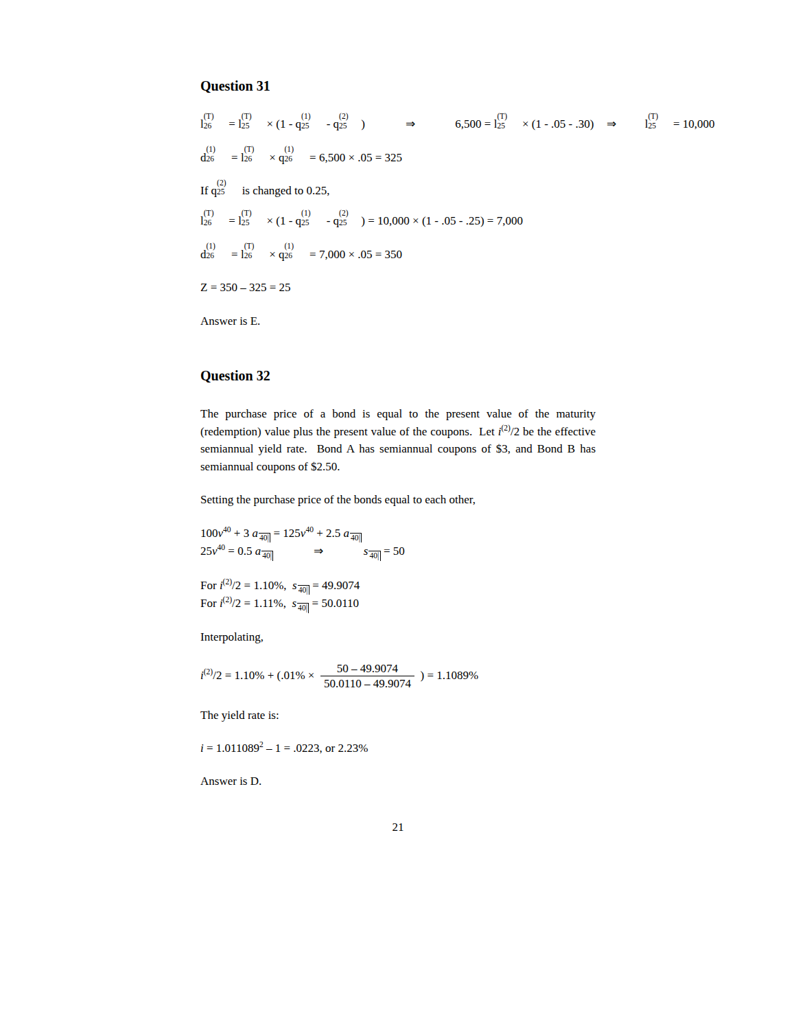Question 31
l(T) 26 = l(T) 25 × (1 - q(1) 25 - q(2) 25) ⇒ 6,500 = l(T) 25 × (1 - .05 - .30) ⇒ l(T) 25 = 10,000
d(1) 26 = l(T) 26 × q(1) 26 = 6,500 × .05 = 325
If q(2) 25 is changed to 0.25,
l(T) 26 = l(T) 25 × (1 - q(1) 25 - q(2) 25) = 10,000 × (1 - .05 - .25) = 7,000
d(1) 26 = l(T) 26 × q(1) 26 = 7,000 × .05 = 350
Z = 350 – 325 = 25
Answer is E.
Question 32
The purchase price of a bond is equal to the present value of the maturity (redemption) value plus the present value of the coupons. Let i(2)/2 be the effective semiannual yield rate. Bond A has semiannual coupons of $3, and Bond B has semiannual coupons of $2.50.
Setting the purchase price of the bonds equal to each other,
100v40 + 3 a 40| = 125v40 + 2.5 a 40|
25v40 = 0.5 a 40| ⇒ s 40| = 50
For i(2)/2 = 1.10%, s 40| = 49.9074
For i(2)/2 = 1.11%, s 40| = 50.0110
Interpolating,
i(2)/2 = 1.10% + (.01% × 50 – 49.907450.0110 – 49.9074 ) = 1.1089%
The yield rate is:
i = 1.0110892 – 1 = .0223, or 2.23%
Answer is D.
21